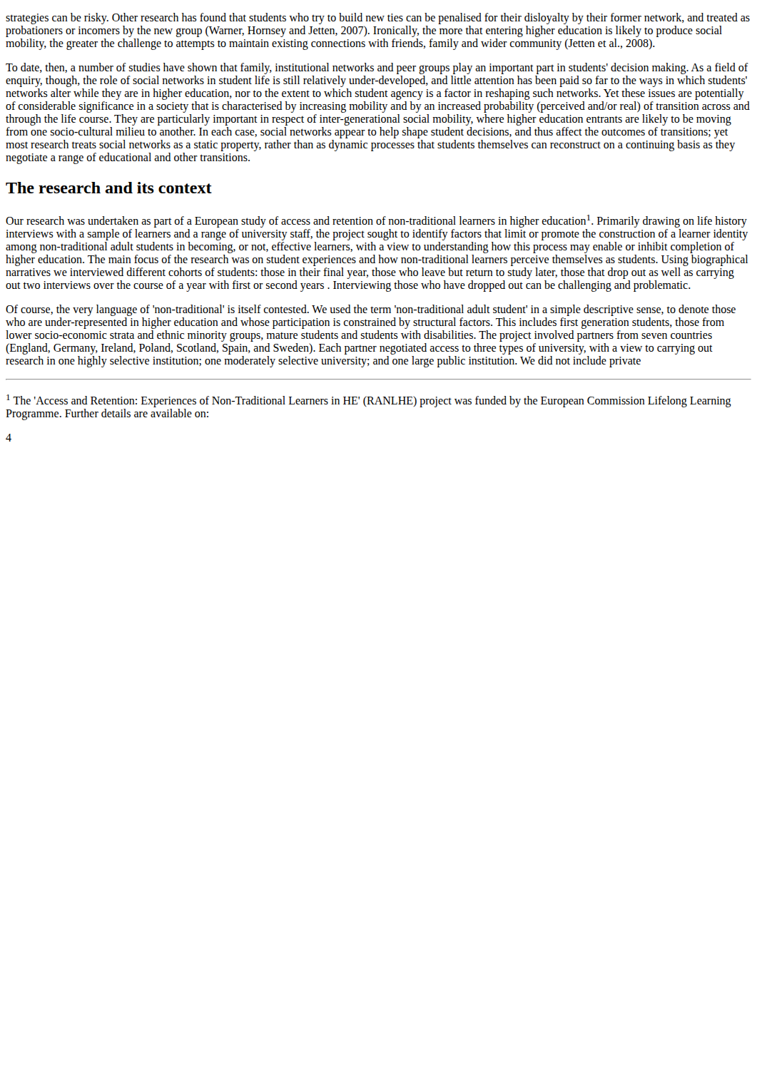strategies can be risky. Other research has found that students who try to build new ties can be penalised for their disloyalty by their former network, and treated as probationers or incomers by the new group (Warner, Hornsey and Jetten, 2007). Ironically, the more that entering higher education is likely to produce social mobility, the greater the challenge to attempts to maintain existing connections with friends, family and wider community (Jetten et al., 2008).
To date, then, a number of studies have shown that family, institutional networks and peer groups play an important part in students' decision making. As a field of enquiry, though, the role of social networks in student life is still relatively under-developed, and little attention has been paid so far to the ways in which students' networks alter while they are in higher education, nor to the extent to which student agency is a factor in reshaping such networks. Yet these issues are potentially of considerable significance in a society that is characterised by increasing mobility and by an increased probability (perceived and/or real) of transition across and through the life course. They are particularly important in respect of inter-generational social mobility, where higher education entrants are likely to be moving from one socio-cultural milieu to another. In each case, social networks appear to help shape student decisions, and thus affect the outcomes of transitions; yet most research treats social networks as a static property, rather than as dynamic processes that students themselves can reconstruct on a continuing basis as they negotiate a range of educational and other transitions.
The research and its context
Our research was undertaken as part of a European study of access and retention of non-traditional learners in higher education1. Primarily drawing on life history interviews with a sample of learners and a range of university staff, the project sought to identify factors that limit or promote the construction of a learner identity among non-traditional adult students in becoming, or not, effective learners, with a view to understanding how this process may enable or inhibit completion of higher education. The main focus of the research was on student experiences and how non-traditional learners perceive themselves as students. Using biographical narratives we interviewed different cohorts of students: those in their final year, those who leave but return to study later, those that drop out as well as carrying out two interviews over the course of a year with first or second years . Interviewing those who have dropped out can be challenging and problematic.
Of course, the very language of 'non-traditional' is itself contested. We used the term 'non-traditional adult student' in a simple descriptive sense, to denote those who are under-represented in higher education and whose participation is constrained by structural factors. This includes first generation students, those from lower socio-economic strata and ethnic minority groups, mature students and students with disabilities. The project involved partners from seven countries (England, Germany, Ireland, Poland, Scotland, Spain, and Sweden). Each partner negotiated access to three types of university, with a view to carrying out research in one highly selective institution; one moderately selective university; and one large public institution. We did not include private
1 The 'Access and Retention: Experiences of Non-Traditional Learners in HE' (RANLHE) project was funded by the European Commission Lifelong Learning Programme. Further details are available on:
4